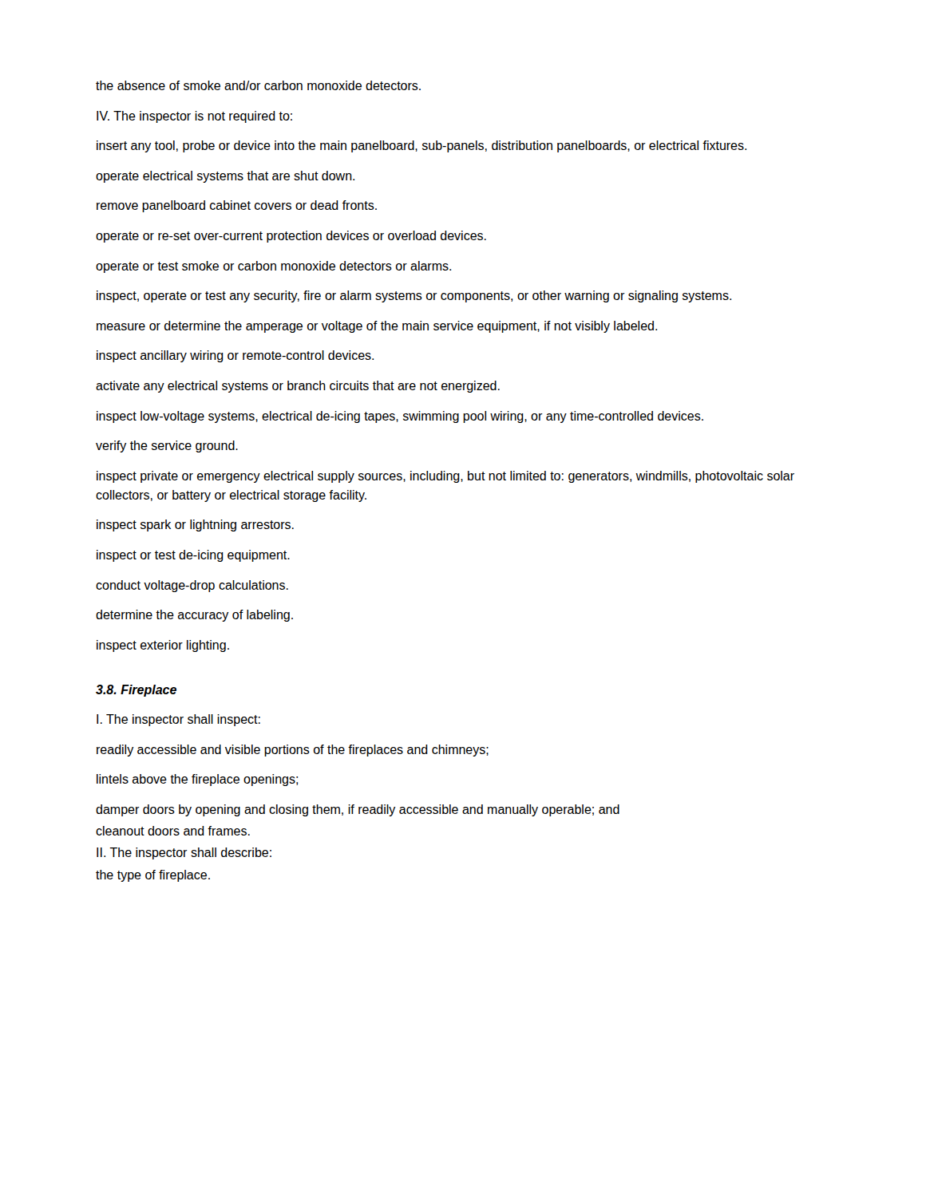the absence of smoke and/or carbon monoxide detectors.
IV. The inspector is not required to:
insert any tool, probe or device into the main panelboard, sub-panels, distribution panelboards, or electrical fixtures.
operate electrical systems that are shut down.
remove panelboard cabinet covers or dead fronts.
operate or re-set over-current protection devices or overload devices.
operate or test smoke or carbon monoxide detectors or alarms.
inspect, operate or test any security, fire or alarm systems or components, or other warning or signaling systems.
measure or determine the amperage or voltage of the main service equipment, if not visibly labeled.
inspect ancillary wiring or remote-control devices.
activate any electrical systems or branch circuits that are not energized.
inspect low-voltage systems, electrical de-icing tapes, swimming pool wiring, or any time-controlled devices.
verify the service ground.
inspect private or emergency electrical supply sources, including, but not limited to: generators, windmills, photovoltaic solar collectors, or battery or electrical storage facility.
inspect spark or lightning arrestors.
inspect or test de-icing equipment.
conduct voltage-drop calculations.
determine the accuracy of labeling.
inspect exterior lighting.
3.8. Fireplace
I. The inspector shall inspect:
readily accessible and visible portions of the fireplaces and chimneys;
lintels above the fireplace openings;
damper doors by opening and closing them, if readily accessible and manually operable; and
cleanout doors and frames.
II. The inspector shall describe:
the type of fireplace.